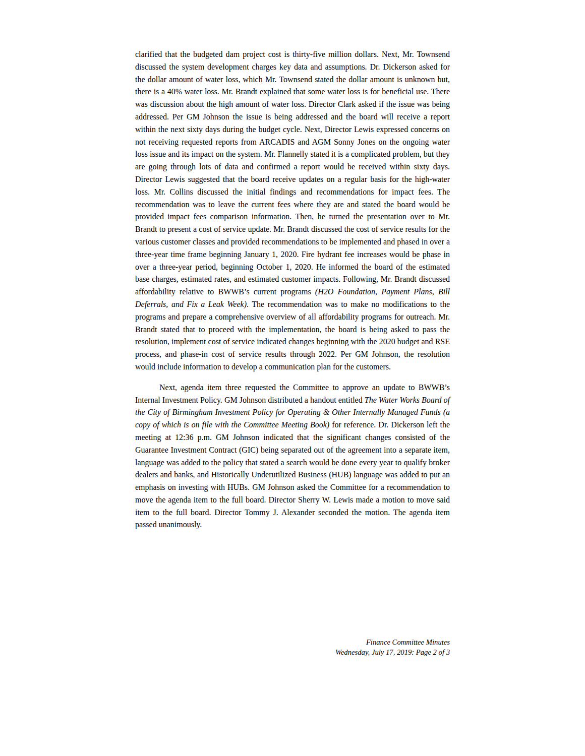clarified that the budgeted dam project cost is thirty-five million dollars. Next, Mr. Townsend discussed the system development charges key data and assumptions. Dr. Dickerson asked for the dollar amount of water loss, which Mr. Townsend stated the dollar amount is unknown but, there is a 40% water loss. Mr. Brandt explained that some water loss is for beneficial use. There was discussion about the high amount of water loss. Director Clark asked if the issue was being addressed. Per GM Johnson the issue is being addressed and the board will receive a report within the next sixty days during the budget cycle. Next, Director Lewis expressed concerns on not receiving requested reports from ARCADIS and AGM Sonny Jones on the ongoing water loss issue and its impact on the system. Mr. Flannelly stated it is a complicated problem, but they are going through lots of data and confirmed a report would be received within sixty days. Director Lewis suggested that the board receive updates on a regular basis for the high-water loss. Mr. Collins discussed the initial findings and recommendations for impact fees. The recommendation was to leave the current fees where they are and stated the board would be provided impact fees comparison information. Then, he turned the presentation over to Mr. Brandt to present a cost of service update. Mr. Brandt discussed the cost of service results for the various customer classes and provided recommendations to be implemented and phased in over a three-year time frame beginning January 1, 2020. Fire hydrant fee increases would be phase in over a three-year period, beginning October 1, 2020. He informed the board of the estimated base charges, estimated rates, and estimated customer impacts. Following, Mr. Brandt discussed affordability relative to BWWB’s current programs (H2O Foundation, Payment Plans, Bill Deferrals, and Fix a Leak Week). The recommendation was to make no modifications to the programs and prepare a comprehensive overview of all affordability programs for outreach. Mr. Brandt stated that to proceed with the implementation, the board is being asked to pass the resolution, implement cost of service indicated changes beginning with the 2020 budget and RSE process, and phase-in cost of service results through 2022. Per GM Johnson, the resolution would include information to develop a communication plan for the customers.
Next, agenda item three requested the Committee to approve an update to BWWB’s Internal Investment Policy. GM Johnson distributed a handout entitled The Water Works Board of the City of Birmingham Investment Policy for Operating & Other Internally Managed Funds (a copy of which is on file with the Committee Meeting Book) for reference. Dr. Dickerson left the meeting at 12:36 p.m. GM Johnson indicated that the significant changes consisted of the Guarantee Investment Contract (GIC) being separated out of the agreement into a separate item, language was added to the policy that stated a search would be done every year to qualify broker dealers and banks, and Historically Underutilized Business (HUB) language was added to put an emphasis on investing with HUBs. GM Johnson asked the Committee for a recommendation to move the agenda item to the full board. Director Sherry W. Lewis made a motion to move said item to the full board. Director Tommy J. Alexander seconded the motion. The agenda item passed unanimously.
Finance Committee Minutes
Wednesday, July 17, 2019: Page 2 of 3